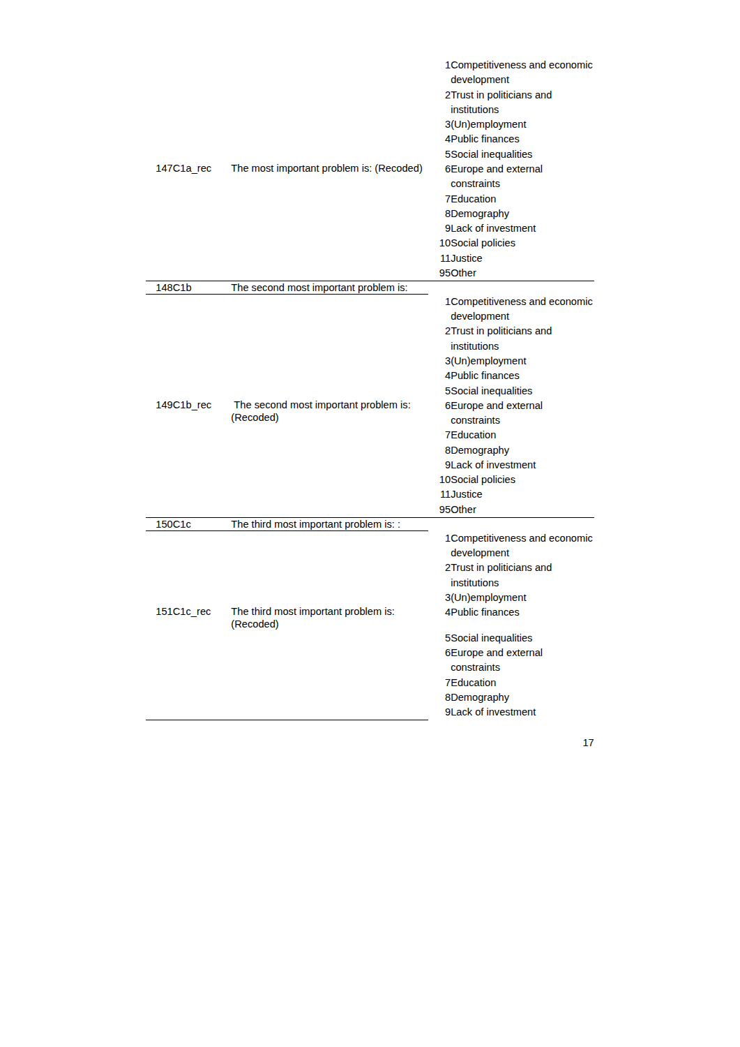| | | | 1 | Competitiveness and economic development |
| | | | 2 | Trust in politicians and institutions |
| | | | 3 | (Un)employment |
| | | | 4 | Public finances |
| | | | 5 | Social inequalities |
| 147 | C1a_rec | The most important problem is: (Recoded) | 6 | Europe and external constraints |
| | | | 7 | Education |
| | | | 8 | Demography |
| | | | 9 | Lack of investment |
| | | | 10 | Social policies |
| | | | 11 | Justice |
| | | | 95 | Other |
| 148 | C1b | The second most important problem is: | | |
| | | | 1 | Competitiveness and economic development |
| | | | 2 | Trust in politicians and institutions |
| | | | 3 | (Un)employment |
| | | | 4 | Public finances |
| | | | 5 | Social inequalities |
| 149 | C1b_rec | The second most important problem is: (Recoded) | 6 | Europe and external constraints |
| | | | 7 | Education |
| | | | 8 | Demography |
| | | | 9 | Lack of investment |
| | | | 10 | Social policies |
| | | | 11 | Justice |
| | | | 95 | Other |
| 150 | C1c | The third most important problem is: : | | |
| | | | 1 | Competitiveness and economic development |
| | | | 2 | Trust in politicians and institutions |
| | | | 3 | (Un)employment |
| 151 | C1c_rec | The third most important problem is: (Recoded) | 4 | Public finances |
| | | | 5 | Social inequalities |
| | | | 6 | Europe and external constraints |
| | | | 7 | Education |
| | | | 8 | Demography |
| | | | 9 | Lack of investment |
17